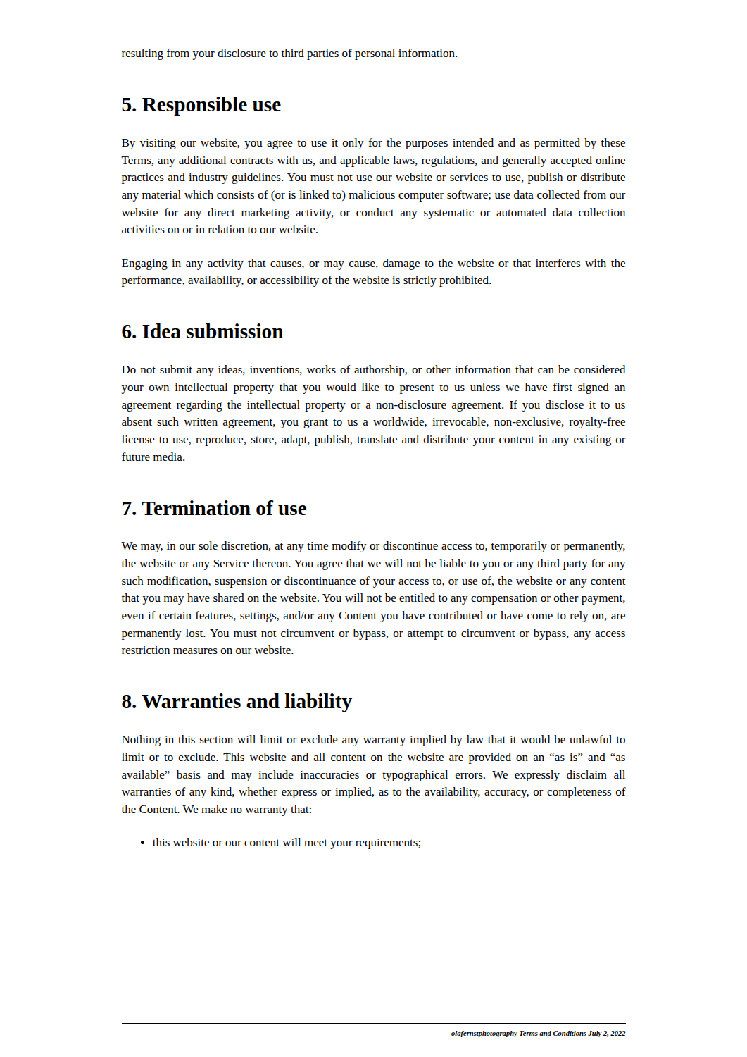resulting from your disclosure to third parties of personal information.
5. Responsible use
By visiting our website, you agree to use it only for the purposes intended and as permitted by these Terms, any additional contracts with us, and applicable laws, regulations, and generally accepted online practices and industry guidelines. You must not use our website or services to use, publish or distribute any material which consists of (or is linked to) malicious computer software; use data collected from our website for any direct marketing activity, or conduct any systematic or automated data collection activities on or in relation to our website.
Engaging in any activity that causes, or may cause, damage to the website or that interferes with the performance, availability, or accessibility of the website is strictly prohibited.
6. Idea submission
Do not submit any ideas, inventions, works of authorship, or other information that can be considered your own intellectual property that you would like to present to us unless we have first signed an agreement regarding the intellectual property or a non-disclosure agreement. If you disclose it to us absent such written agreement, you grant to us a worldwide, irrevocable, non-exclusive, royalty-free license to use, reproduce, store, adapt, publish, translate and distribute your content in any existing or future media.
7. Termination of use
We may, in our sole discretion, at any time modify or discontinue access to, temporarily or permanently, the website or any Service thereon. You agree that we will not be liable to you or any third party for any such modification, suspension or discontinuance of your access to, or use of, the website or any content that you may have shared on the website. You will not be entitled to any compensation or other payment, even if certain features, settings, and/or any Content you have contributed or have come to rely on, are permanently lost. You must not circumvent or bypass, or attempt to circumvent or bypass, any access restriction measures on our website.
8. Warranties and liability
Nothing in this section will limit or exclude any warranty implied by law that it would be unlawful to limit or to exclude. This website and all content on the website are provided on an “as is” and “as available” basis and may include inaccuracies or typographical errors. We expressly disclaim all warranties of any kind, whether express or implied, as to the availability, accuracy, or completeness of the Content. We make no warranty that:
this website or our content will meet your requirements;
olafernstphotography Terms and Conditions July 2, 2022